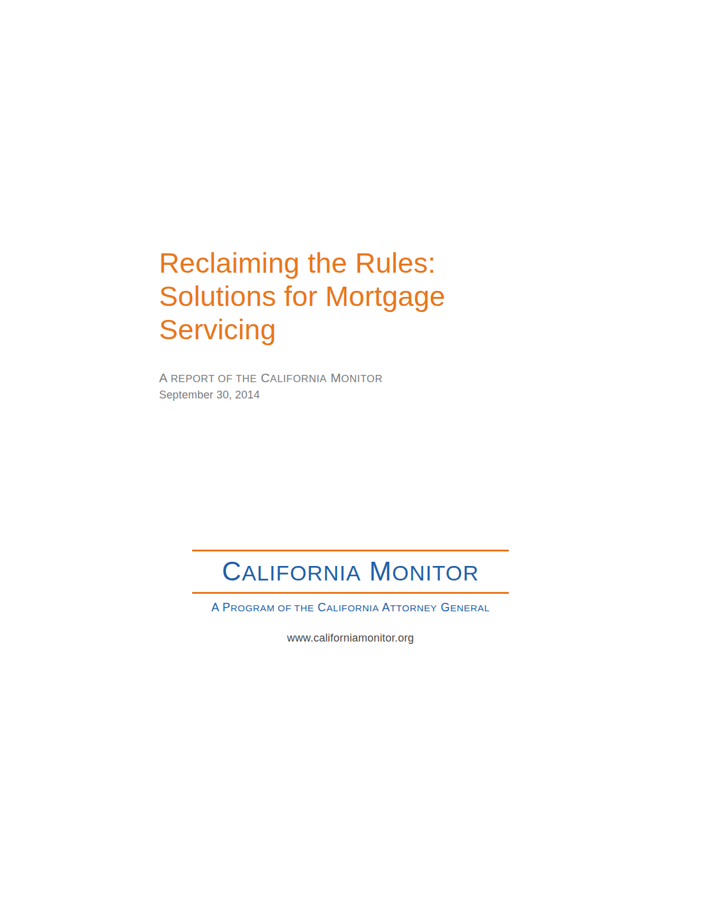Reclaiming the Rules:
Solutions for Mortgage Servicing
A REPORT OF THE CALIFORNIA MONITOR
September 30, 2014
CALIFORNIA MONITOR
A PROGRAM OF THE CALIFORNIA ATTORNEY GENERAL
www.californiamonitor.org